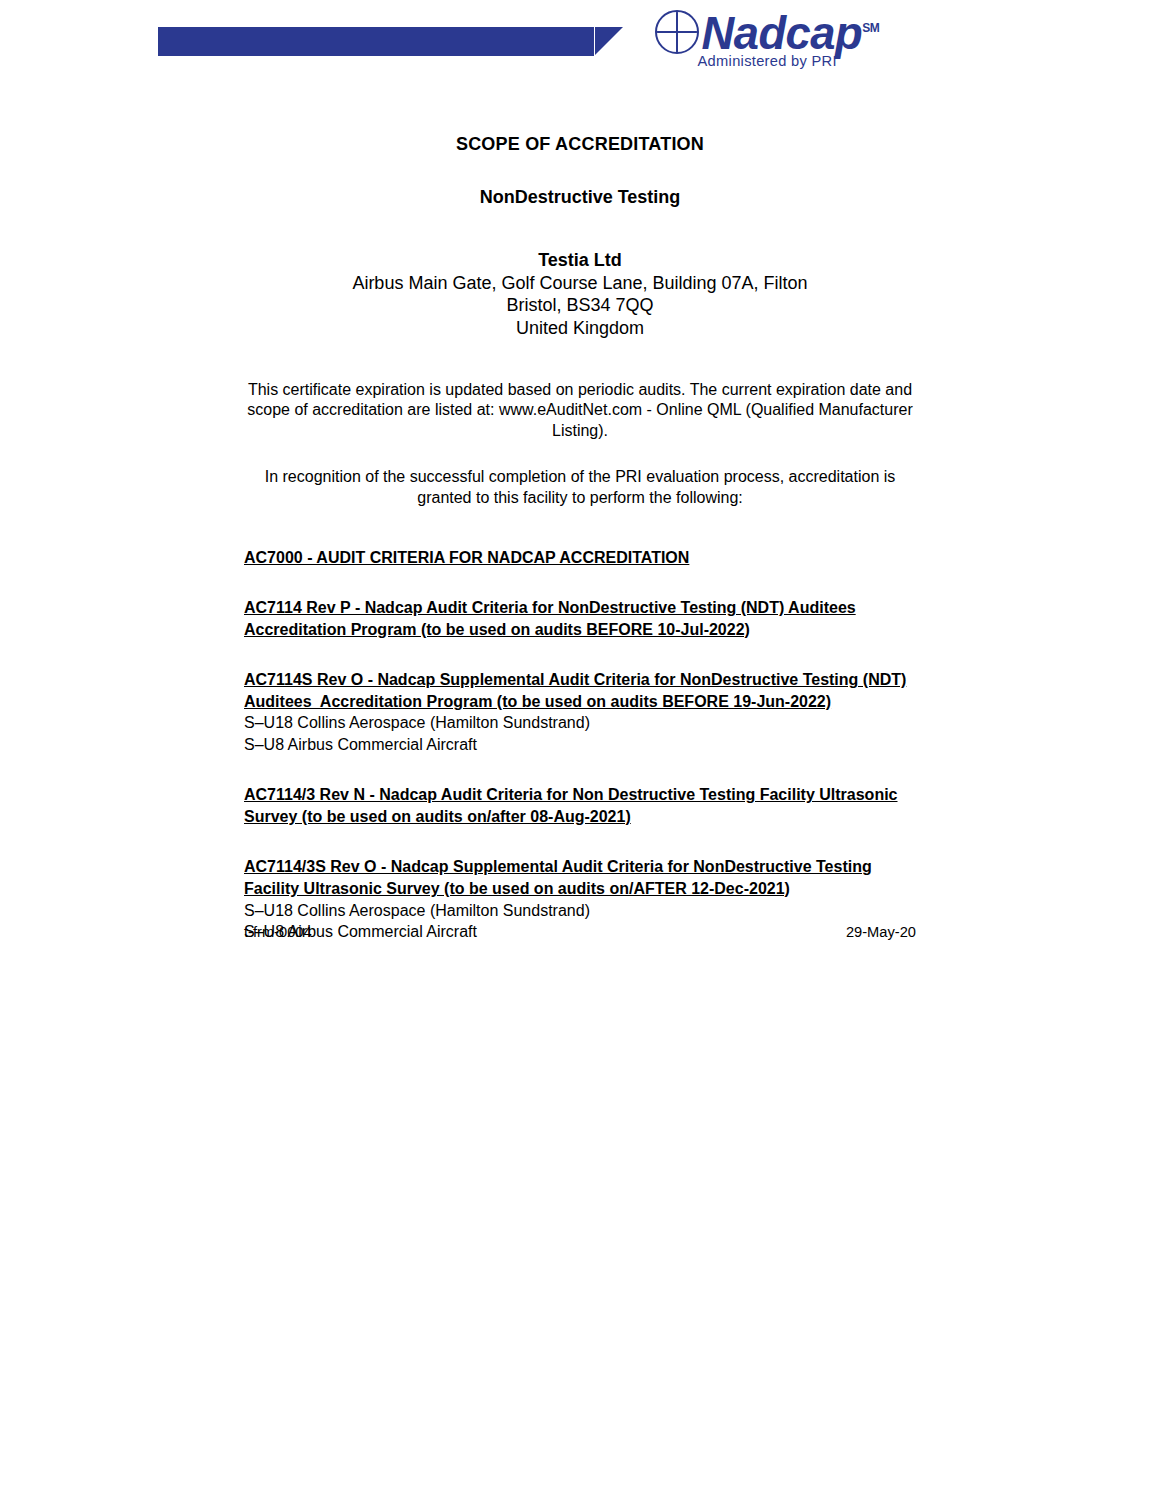NadcapSM
Administered by PRI
SCOPE OF ACCREDITATION
NonDestructive Testing
Testia Ltd
Airbus Main Gate, Golf Course Lane, Building 07A, Filton
Bristol, BS34 7QQ
United Kingdom
This certificate expiration is updated based on periodic audits. The current expiration date and scope of accreditation are listed at: www.eAuditNet.com - Online QML (Qualified Manufacturer Listing).
In recognition of the successful completion of the PRI evaluation process, accreditation is granted to this facility to perform the following:
AC7000 - AUDIT CRITERIA FOR NADCAP ACCREDITATION
AC7114 Rev P - Nadcap Audit Criteria for NonDestructive Testing (NDT) Auditees Accreditation Program (to be used on audits BEFORE 10-Jul-2022)
AC7114S Rev O - Nadcap Supplemental Audit Criteria for NonDestructive Testing (NDT) Auditees Accreditation Program (to be used on audits BEFORE 19-Jun-2022)
S–U18 Collins Aerospace (Hamilton Sundstrand)
S–U8 Airbus Commercial Aircraft
AC7114/3 Rev N - Nadcap Audit Criteria for Non Destructive Testing Facility Ultrasonic Survey (to be used on audits on/after 08-Aug-2021)
AC7114/3S Rev O - Nadcap Supplemental Audit Criteria for NonDestructive Testing Facility Ultrasonic Survey (to be used on audits on/AFTER 12-Dec-2021)
S–U18 Collins Aerospace (Hamilton Sundstrand)
S–U8 Airbus Commercial Aircraft
t-frm-0004 29-May-20